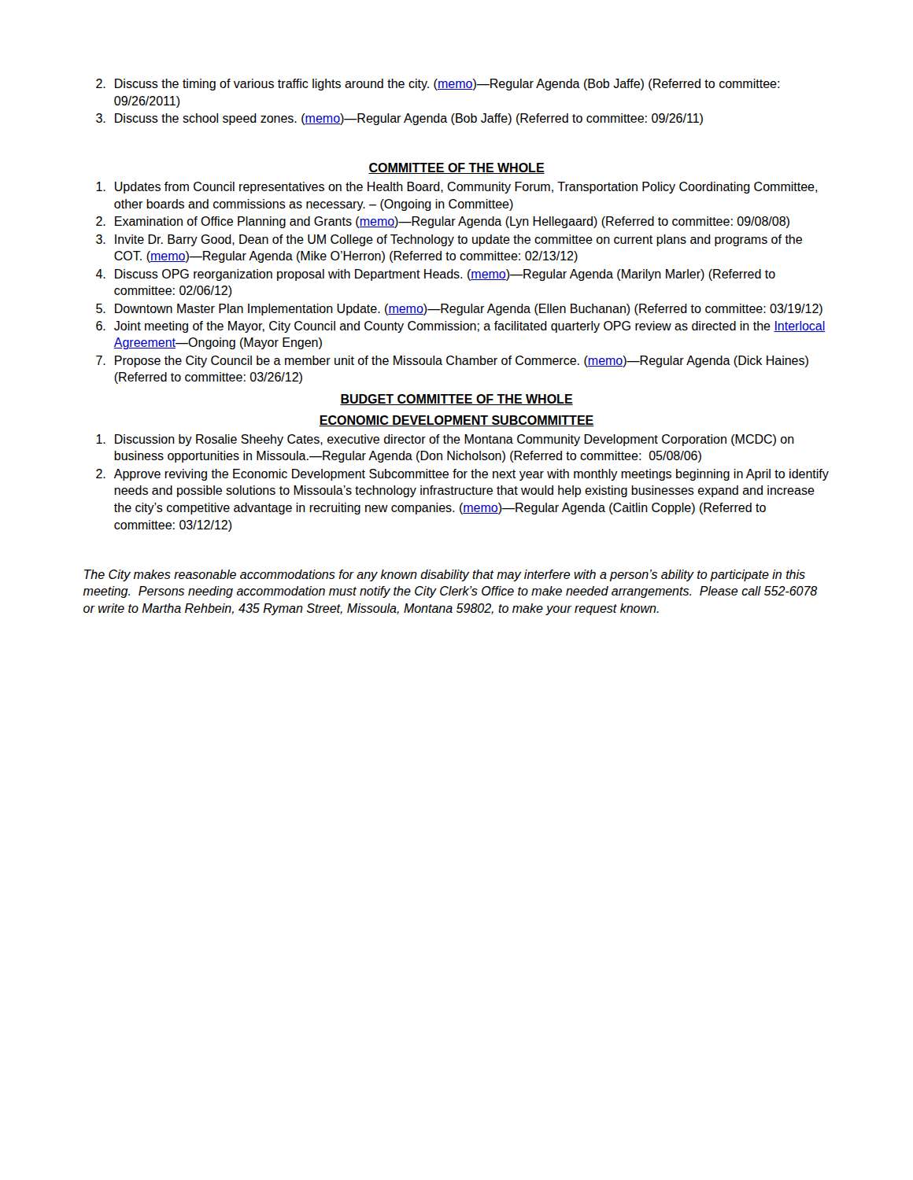Discuss the timing of various traffic lights around the city. (memo)—Regular Agenda (Bob Jaffe) (Referred to committee: 09/26/2011)
Discuss the school speed zones. (memo)—Regular Agenda (Bob Jaffe) (Referred to committee: 09/26/11)
COMMITTEE OF THE WHOLE
Updates from Council representatives on the Health Board, Community Forum, Transportation Policy Coordinating Committee, other boards and commissions as necessary. – (Ongoing in Committee)
Examination of Office Planning and Grants (memo)—Regular Agenda (Lyn Hellegaard) (Referred to committee: 09/08/08)
Invite Dr. Barry Good, Dean of the UM College of Technology to update the committee on current plans and programs of the COT. (memo)—Regular Agenda (Mike O’Herron) (Referred to committee: 02/13/12)
Discuss OPG reorganization proposal with Department Heads. (memo)—Regular Agenda (Marilyn Marler) (Referred to committee: 02/06/12)
Downtown Master Plan Implementation Update. (memo)—Regular Agenda (Ellen Buchanan) (Referred to committee: 03/19/12)
Joint meeting of the Mayor, City Council and County Commission; a facilitated quarterly OPG review as directed in the Interlocal Agreement—Ongoing (Mayor Engen)
Propose the City Council be a member unit of the Missoula Chamber of Commerce. (memo)—Regular Agenda (Dick Haines) (Referred to committee: 03/26/12)
BUDGET COMMITTEE OF THE WHOLE
ECONOMIC DEVELOPMENT SUBCOMMITTEE
Discussion by Rosalie Sheehy Cates, executive director of the Montana Community Development Corporation (MCDC) on business opportunities in Missoula.—Regular Agenda (Don Nicholson) (Referred to committee: 05/08/06)
Approve reviving the Economic Development Subcommittee for the next year with monthly meetings beginning in April to identify needs and possible solutions to Missoula’s technology infrastructure that would help existing businesses expand and increase the city’s competitive advantage in recruiting new companies. (memo)—Regular Agenda (Caitlin Copple) (Referred to committee: 03/12/12)
The City makes reasonable accommodations for any known disability that may interfere with a person’s ability to participate in this meeting. Persons needing accommodation must notify the City Clerk’s Office to make needed arrangements. Please call 552-6078 or write to Martha Rehbein, 435 Ryman Street, Missoula, Montana 59802, to make your request known.